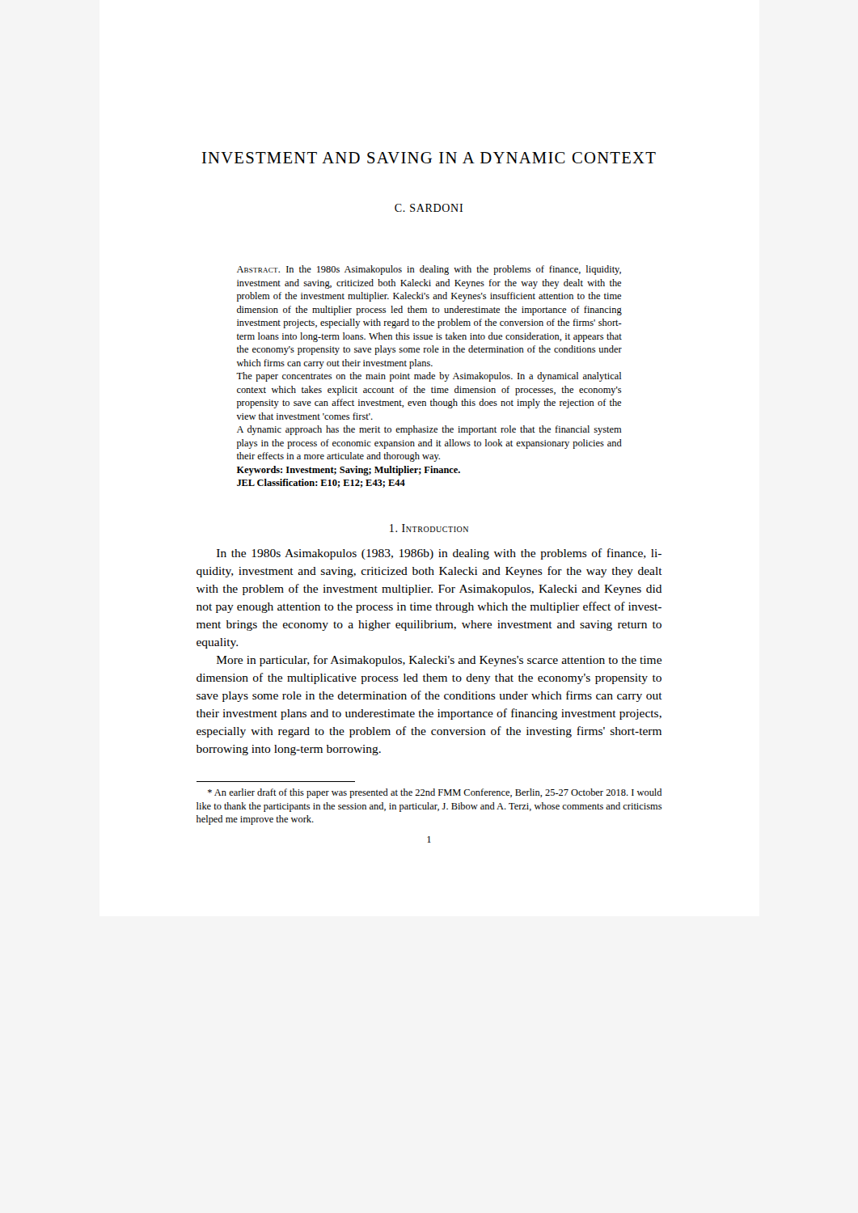INVESTMENT AND SAVING IN A DYNAMIC CONTEXT
C. SARDONI
Abstract. In the 1980s Asimakopulos in dealing with the problems of finance, liquidity, investment and saving, criticized both Kalecki and Keynes for the way they dealt with the problem of the investment multiplier. Kalecki's and Keynes's insufficient attention to the time dimension of the multiplier process led them to underestimate the importance of financing investment projects, especially with regard to the problem of the conversion of the firms' short-term loans into long-term loans. When this issue is taken into due consideration, it appears that the economy's propensity to save plays some role in the determination of the conditions under which firms can carry out their investment plans.
The paper concentrates on the main point made by Asimakopulos. In a dynamical analytical context which takes explicit account of the time dimension of processes, the economy's propensity to save can affect investment, even though this does not imply the rejection of the view that investment 'comes first'.
A dynamic approach has the merit to emphasize the important role that the financial system plays in the process of economic expansion and it allows to look at expansionary policies and their effects in a more articulate and thorough way.
Keywords: Investment; Saving; Multiplier; Finance.
JEL Classification: E10; E12; E43; E44
1. Introduction
In the 1980s Asimakopulos (1983, 1986b) in dealing with the problems of finance, liquidity, investment and saving, criticized both Kalecki and Keynes for the way they dealt with the problem of the investment multiplier. For Asimakopulos, Kalecki and Keynes did not pay enough attention to the process in time through which the multiplier effect of investment brings the economy to a higher equilibrium, where investment and saving return to equality.
More in particular, for Asimakopulos, Kalecki's and Keynes's scarce attention to the time dimension of the multiplicative process led them to deny that the economy's propensity to save plays some role in the determination of the conditions under which firms can carry out their investment plans and to underestimate the importance of financing investment projects, especially with regard to the problem of the conversion of the investing firms' short-term borrowing into long-term borrowing.
* An earlier draft of this paper was presented at the 22nd FMM Conference, Berlin, 25-27 October 2018. I would like to thank the participants in the session and, in particular, J. Bibow and A. Terzi, whose comments and criticisms helped me improve the work.
1